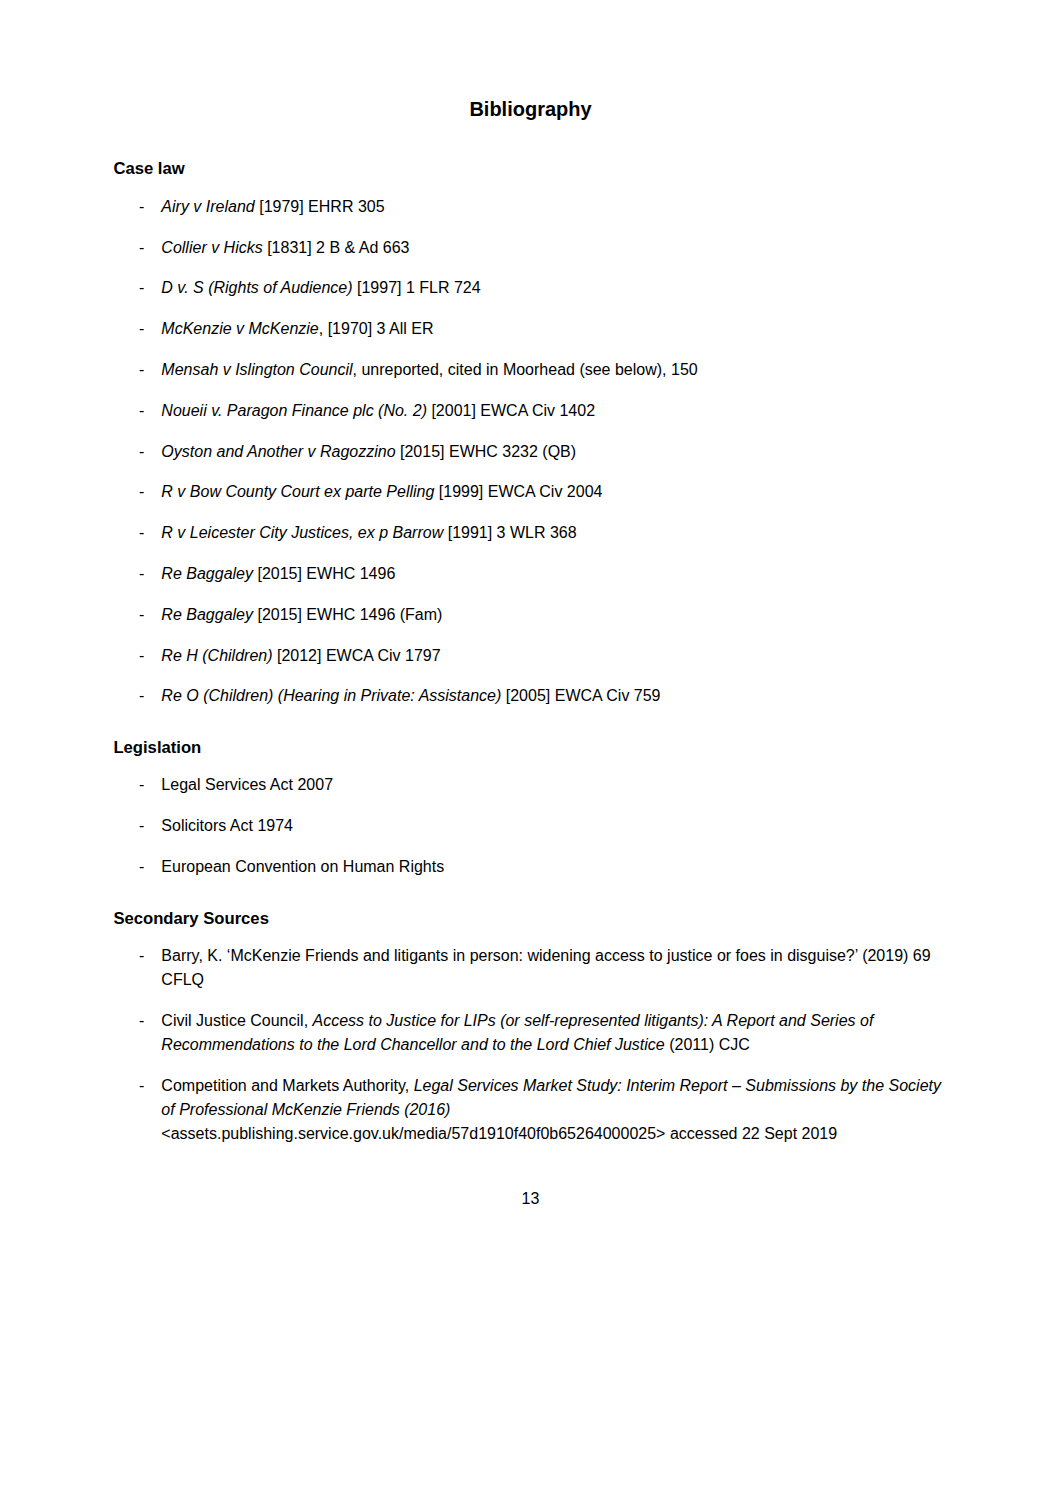Bibliography
Case law
Airy v Ireland [1979] EHRR 305
Collier v Hicks [1831] 2 B & Ad 663
D v. S (Rights of Audience) [1997] 1 FLR 724
McKenzie v McKenzie, [1970] 3 All ER
Mensah v Islington Council, unreported, cited in Moorhead (see below), 150
Noueii v. Paragon Finance plc (No. 2) [2001] EWCA Civ 1402
Oyston and Another v Ragozzino [2015] EWHC 3232 (QB)
R v Bow County Court ex parte Pelling [1999] EWCA Civ 2004
R v Leicester City Justices, ex p Barrow [1991] 3 WLR 368
Re Baggaley [2015] EWHC 1496
Re Baggaley [2015] EWHC 1496 (Fam)
Re H (Children) [2012] EWCA Civ 1797
Re O (Children) (Hearing in Private: Assistance) [2005] EWCA Civ 759
Legislation
Legal Services Act 2007
Solicitors Act 1974
European Convention on Human Rights
Secondary Sources
Barry, K. ‘McKenzie Friends and litigants in person: widening access to justice or foes in disguise?’ (2019) 69 CFLQ
Civil Justice Council, Access to Justice for LIPs (or self-represented litigants): A Report and Series of Recommendations to the Lord Chancellor and to the Lord Chief Justice (2011) CJC
Competition and Markets Authority, Legal Services Market Study: Interim Report – Submissions by the Society of Professional McKenzie Friends (2016) <assets.publishing.service.gov.uk/media/57d1910f40f0b65264000025> accessed 22 Sept 2019
13